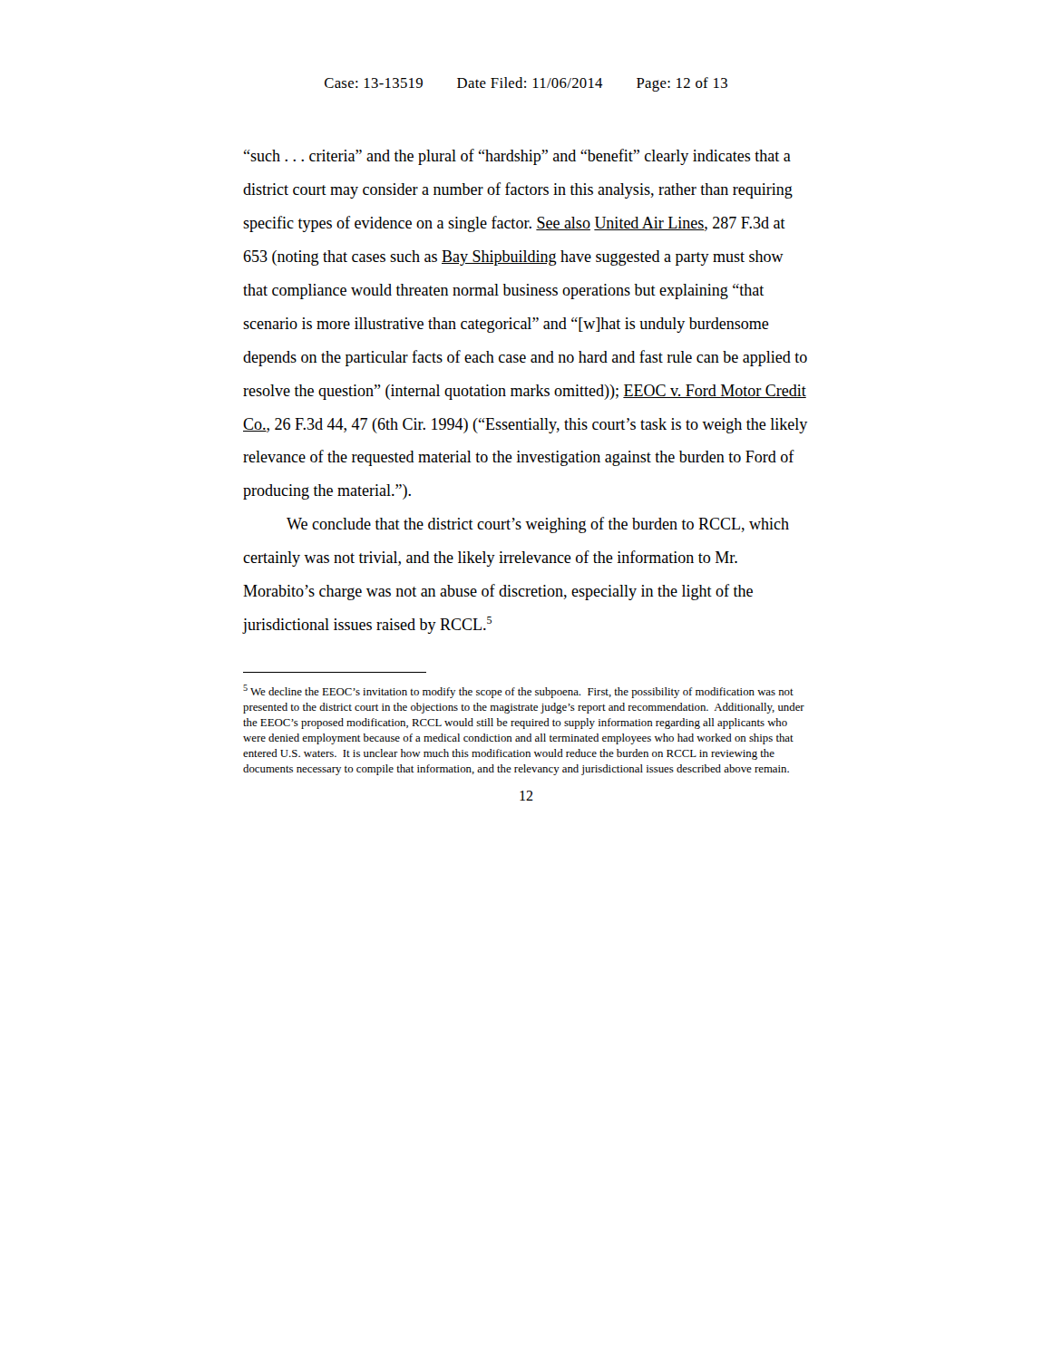Case: 13-13519 Date Filed: 11/06/2014 Page: 12 of 13
“such . . . criteria” and the plural of “hardship” and “benefit” clearly indicates that a district court may consider a number of factors in this analysis, rather than requiring specific types of evidence on a single factor. See also United Air Lines, 287 F.3d at 653 (noting that cases such as Bay Shipbuilding have suggested a party must show that compliance would threaten normal business operations but explaining “that scenario is more illustrative than categorical” and “[w]hat is unduly burdensome depends on the particular facts of each case and no hard and fast rule can be applied to resolve the question” (internal quotation marks omitted)); EEOC v. Ford Motor Credit Co., 26 F.3d 44, 47 (6th Cir. 1994) (“Essentially, this court’s task is to weigh the likely relevance of the requested material to the investigation against the burden to Ford of producing the material.”).
We conclude that the district court’s weighing of the burden to RCCL, which certainly was not trivial, and the likely irrelevance of the information to Mr. Morabito’s charge was not an abuse of discretion, especially in the light of the jurisdictional issues raised by RCCL.5
5 We decline the EEOC’s invitation to modify the scope of the subpoena. First, the possibility of modification was not presented to the district court in the objections to the magistrate judge’s report and recommendation. Additionally, under the EEOC’s proposed modification, RCCL would still be required to supply information regarding all applicants who were denied employment because of a medical condiction and all terminated employees who had worked on ships that entered U.S. waters. It is unclear how much this modification would reduce the burden on RCCL in reviewing the documents necessary to compile that information, and the relevancy and jurisdictional issues described above remain.
12